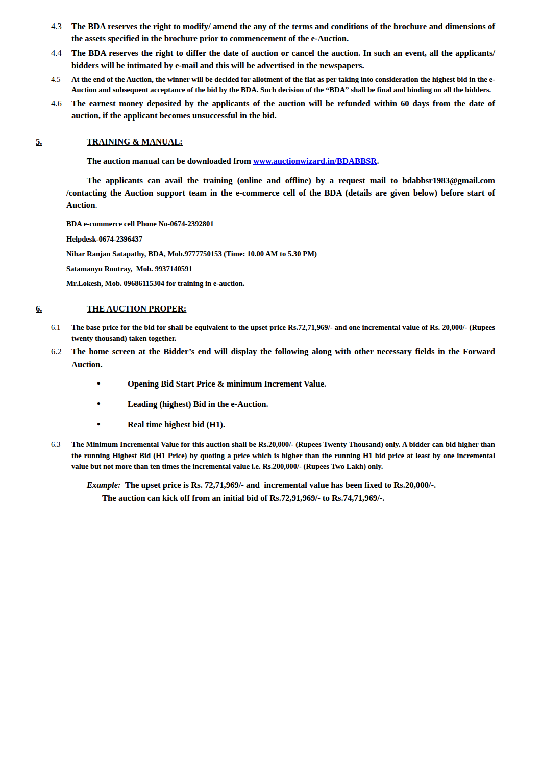4.3 The BDA reserves the right to modify/ amend the any of the terms and conditions of the brochure and dimensions of the assets specified in the brochure prior to commencement of the e-Auction.
4.4 The BDA reserves the right to differ the date of auction or cancel the auction. In such an event, all the applicants/ bidders will be intimated by e-mail and this will be advertised in the newspapers.
4.5 At the end of the Auction, the winner will be decided for allotment of the flat as per taking into consideration the highest bid in the e-Auction and subsequent acceptance of the bid by the BDA. Such decision of the “BDA” shall be final and binding on all the bidders.
4.6 The earnest money deposited by the applicants of the auction will be refunded within 60 days from the date of auction, if the applicant becomes unsuccessful in the bid.
5. TRAINING & MANUAL:
The auction manual can be downloaded from www.auctionwizard.in/BDABBSR.
The applicants can avail the training (online and offline) by a request mail to bdabbsr1983@gmail.com /contacting the Auction support team in the e-commerce cell of the BDA (details are given below) before start of Auction.
BDA e-commerce cell Phone No-0674-2392801
Helpdesk-0674-2396437
Nihar Ranjan Satapathy, BDA, Mob.9777750153 (Time: 10.00 AM to 5.30 PM)
Satamanyu Routray, Mob. 9937140591
Mr.Lokesh, Mob. 09686115304 for training in e-auction.
6. THE AUCTION PROPER:
6.1 The base price for the bid for shall be equivalent to the upset price Rs.72,71,969/- and one incremental value of Rs. 20,000/- (Rupees twenty thousand) taken together.
6.2 The home screen at the Bidder’s end will display the following along with other necessary fields in the Forward Auction.
Opening Bid Start Price & minimum Increment Value.
Leading (highest) Bid in the e-Auction.
Real time highest bid (H1).
6.3 The Minimum Incremental Value for this auction shall be Rs.20,000/- (Rupees Twenty Thousand) only. A bidder can bid higher than the running Highest Bid (H1 Price) by quoting a price which is higher than the running H1 bid price at least by one incremental value but not more than ten times the incremental value i.e. Rs.200,000/- (Rupees Two Lakh) only.
Example: The upset price is Rs. 72,71,969/- and incremental value has been fixed to Rs.20,000/-.
The auction can kick off from an initial bid of Rs.72,91,969/- to Rs.74,71,969/-.